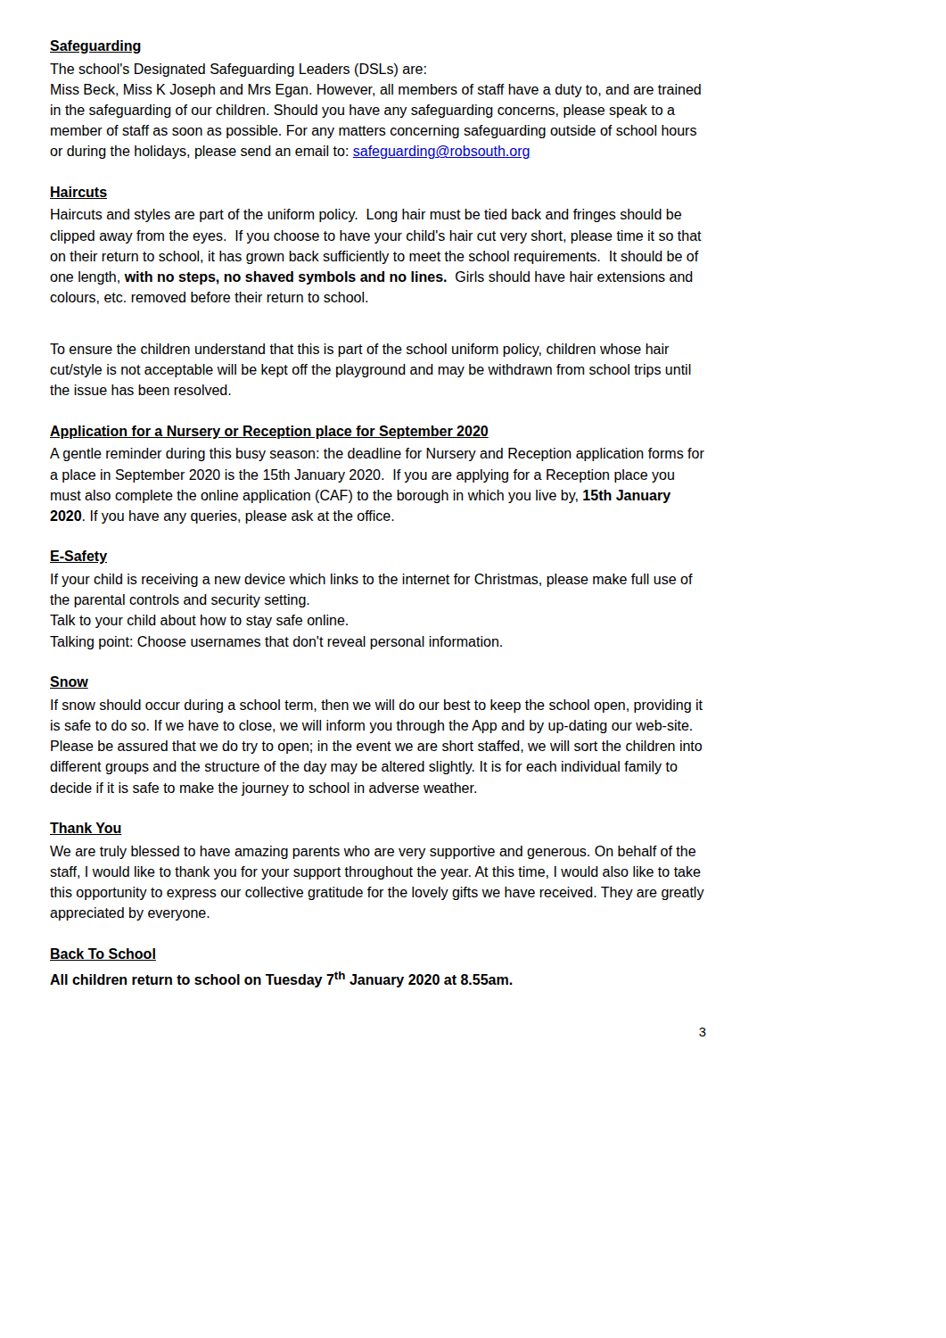Safeguarding
The school's Designated Safeguarding Leaders (DSLs) are:
Miss Beck, Miss K Joseph and Mrs Egan. However, all members of staff have a duty to, and are trained in the safeguarding of our children. Should you have any safeguarding concerns, please speak to a member of staff as soon as possible. For any matters concerning safeguarding outside of school hours or during the holidays, please send an email to: safeguarding@robsouth.org
Haircuts
Haircuts and styles are part of the uniform policy. Long hair must be tied back and fringes should be clipped away from the eyes. If you choose to have your child's hair cut very short, please time it so that on their return to school, it has grown back sufficiently to meet the school requirements. It should be of one length, with no steps, no shaved symbols and no lines. Girls should have hair extensions and colours, etc. removed before their return to school.
To ensure the children understand that this is part of the school uniform policy, children whose hair cut/style is not acceptable will be kept off the playground and may be withdrawn from school trips until the issue has been resolved.
Application for a Nursery or Reception place for September 2020
A gentle reminder during this busy season: the deadline for Nursery and Reception application forms for a place in September 2020 is the 15th January 2020. If you are applying for a Reception place you must also complete the online application (CAF) to the borough in which you live by, 15th January 2020. If you have any queries, please ask at the office.
E-Safety
If your child is receiving a new device which links to the internet for Christmas, please make full use of the parental controls and security setting.
Talk to your child about how to stay safe online.
Talking point: Choose usernames that don't reveal personal information.
Snow
If snow should occur during a school term, then we will do our best to keep the school open, providing it is safe to do so. If we have to close, we will inform you through the App and by up-dating our web-site. Please be assured that we do try to open; in the event we are short staffed, we will sort the children into different groups and the structure of the day may be altered slightly. It is for each individual family to decide if it is safe to make the journey to school in adverse weather.
Thank You
We are truly blessed to have amazing parents who are very supportive and generous. On behalf of the staff, I would like to thank you for your support throughout the year. At this time, I would also like to take this opportunity to express our collective gratitude for the lovely gifts we have received. They are greatly appreciated by everyone.
Back To School
All children return to school on Tuesday 7th January 2020 at 8.55am.
3